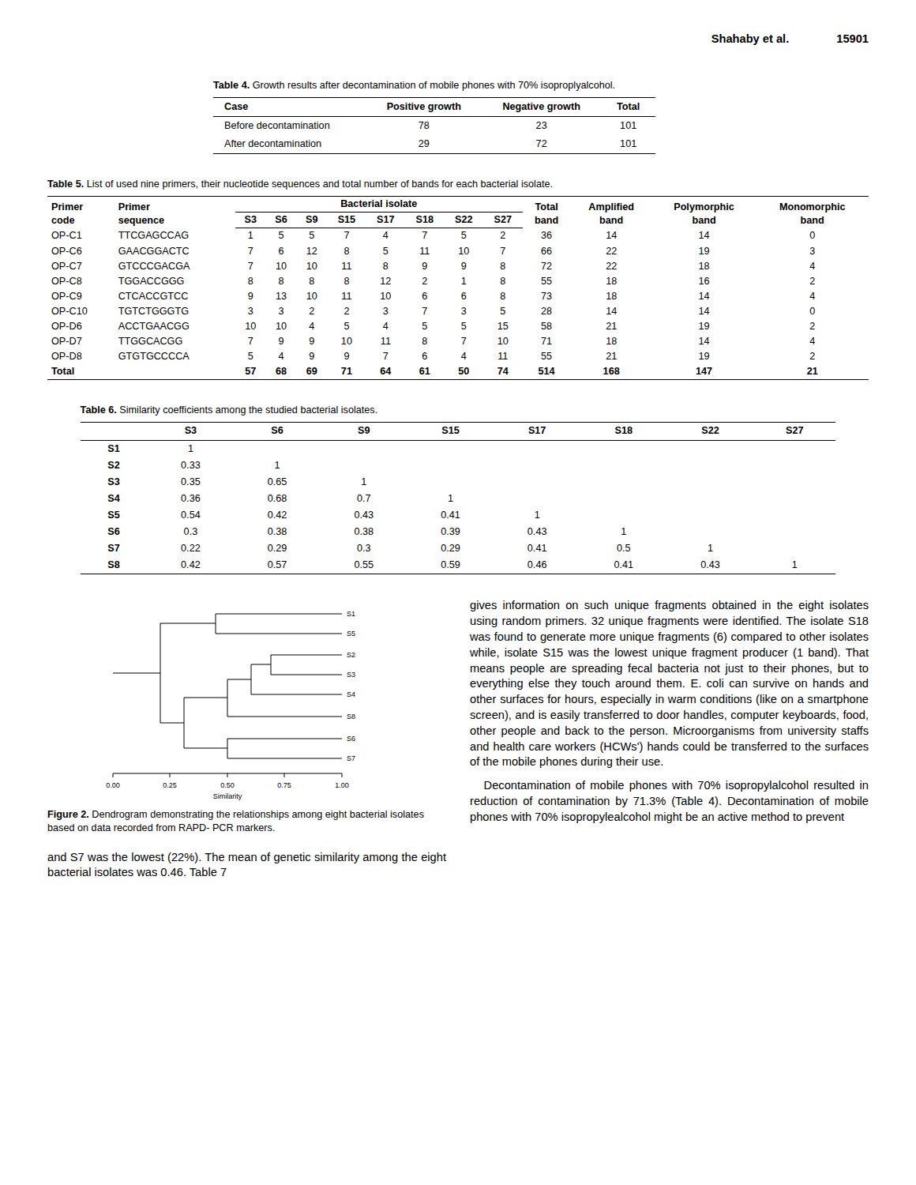Shahaby et al. 15901
Table 4. Growth results after decontamination of mobile phones with 70% isoproplyalcohol.
| Case | Positive growth | Negative growth | Total |
| --- | --- | --- | --- |
| Before decontamination | 78 | 23 | 101 |
| After decontamination | 29 | 72 | 101 |
Table 5. List of used nine primers, their nucleotide sequences and total number of bands for each bacterial isolate.
| Primer code | Primer sequence | Bacterial isolate | Total band | Amplified band | Polymorphic band | Monomorphic band |
| --- | --- | --- | --- | --- | --- | --- |
| S3 | S6 | S9 | S15 | S17 | S18 | S22 | S27 |
| OP-C1 | TTCGAGCCAG | 1 | 5 | 5 | 7 | 4 | 7 | 5 | 2 | 36 | 14 | 14 | 0 |
| OP-C6 | GAACGGACTC | 7 | 6 | 12 | 8 | 5 | 11 | 10 | 7 | 66 | 22 | 19 | 3 |
| OP-C7 | GTCCCGACGA | 7 | 10 | 10 | 11 | 8 | 9 | 9 | 8 | 72 | 22 | 18 | 4 |
| OP-C8 | TGGACCGGG | 8 | 8 | 8 | 8 | 12 | 2 | 1 | 8 | 55 | 18 | 16 | 2 |
| OP-C9 | CTCACCGTCC | 9 | 13 | 10 | 11 | 10 | 6 | 6 | 8 | 73 | 18 | 14 | 4 |
| OP-C10 | TGTCTGGGTG | 3 | 3 | 2 | 2 | 3 | 7 | 3 | 5 | 28 | 14 | 14 | 0 |
| OP-D6 | ACCTGAACGG | 10 | 10 | 4 | 5 | 4 | 5 | 5 | 15 | 58 | 21 | 19 | 2 |
| OP-D7 | TTGGCACGG | 7 | 9 | 9 | 10 | 11 | 8 | 7 | 10 | 71 | 18 | 14 | 4 |
| OP-D8 | GTGTGCCCCA | 5 | 4 | 9 | 9 | 7 | 6 | 4 | 11 | 55 | 21 | 19 | 2 |
| Total | | 57 | 68 | 69 | 71 | 64 | 61 | 50 | 74 | 514 | 168 | 147 | 21 |
Table 6. Similarity coefficients among the studied bacterial isolates.
| | S3 | S6 | S9 | S15 | S17 | S18 | S22 | S27 |
| --- | --- | --- | --- | --- | --- | --- | --- | --- |
| S1 | 1 | | | | | | | |
| S2 | 0.33 | 1 | | | | | | |
| S3 | 0.35 | 0.65 | 1 | | | | | |
| S4 | 0.36 | 0.68 | 0.7 | 1 | | | | |
| S5 | 0.54 | 0.42 | 0.43 | 0.41 | 1 | | | |
| S6 | 0.3 | 0.38 | 0.38 | 0.39 | 0.43 | 1 | | |
| S7 | 0.22 | 0.29 | 0.3 | 0.29 | 0.41 | 0.5 | 1 | |
| S8 | 0.42 | 0.57 | 0.55 | 0.59 | 0.46 | 0.41 | 0.43 | 1 |
S1 S5 S2 S3 S4 S8 S6 S7 0.00 0.25 0.50 0.75 1.00 Similarity
Figure 2. Dendrogram demonstrating the relationships among eight bacterial isolates based on data recorded from RAPD- PCR markers.
and S7 was the lowest (22%). The mean of genetic similarity among the eight bacterial isolates was 0.46. Table 7
gives information on such unique fragments obtained in the eight isolates using random primers. 32 unique fragments were identified. The isolate S18 was found to generate more unique fragments (6) compared to other isolates while, isolate S15 was the lowest unique fragment producer (1 band). That means people are spreading fecal bacteria not just to their phones, but to everything else they touch around them. E. coli can survive on hands and other surfaces for hours, especially in warm conditions (like on a smartphone screen), and is easily transferred to door handles, computer keyboards, food, other people and back to the person. Microorganisms from university staffs and health care workers (HCWs') hands could be transferred to the surfaces of the mobile phones during their use.
Decontamination of mobile phones with 70% isopropylalcohol resulted in reduction of contamination by 71.3% (Table 4). Decontamination of mobile phones with 70% isopropylealcohol might be an active method to prevent